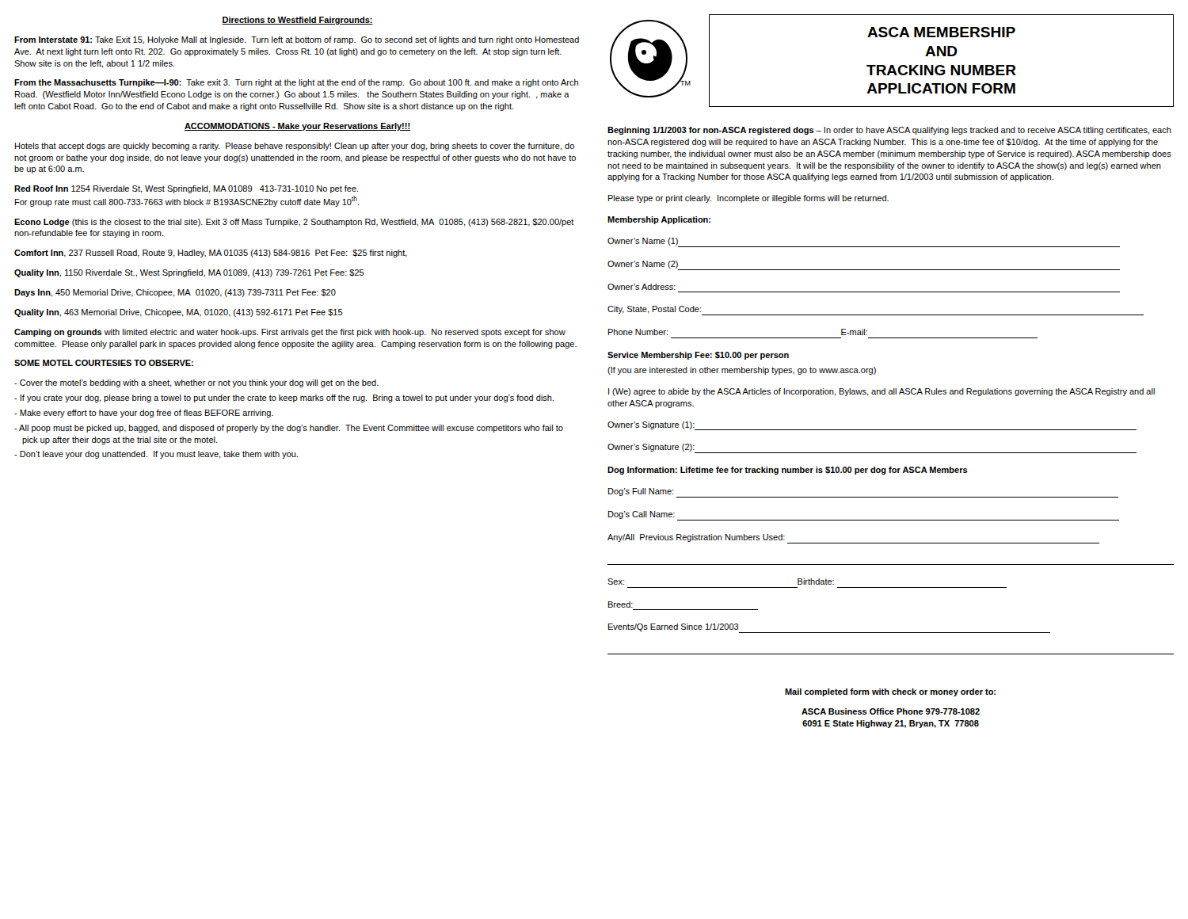Directions to Westfield Fairgrounds:
From Interstate 91: Take Exit 15, Holyoke Mall at Ingleside. Turn left at bottom of ramp. Go to second set of lights and turn right onto Homestead Ave. At next light turn left onto Rt. 202. Go approximately 5 miles. Cross Rt. 10 (at light) and go to cemetery on the left. At stop sign turn left. Show site is on the left, about 1 1/2 miles.
From the Massachusetts Turnpike—I-90: Take exit 3. Turn right at the light at the end of the ramp. Go about 100 ft. and make a right onto Arch Road. (Westfield Motor Inn/Westfield Econo Lodge is on the corner.) Go about 1.5 miles. the Southern States Building on your right. , make a left onto Cabot Road. Go to the end of Cabot and make a right onto Russellville Rd. Show site is a short distance up on the right.
ACCOMMODATIONS - Make your Reservations Early!!!
Hotels that accept dogs are quickly becoming a rarity. Please behave responsibly! Clean up after your dog, bring sheets to cover the furniture, do not groom or bathe your dog inside, do not leave your dog(s) unattended in the room, and please be respectful of other guests who do not have to be up at 6:00 a.m.
Red Roof Inn 1254 Riverdale St, West Springfield, MA 01089 413-731-1010 No pet fee.
For group rate must call 800-733-7663 with block # B193ASCNE2by cutoff date May 10th.
Econo Lodge (this is the closest to the trial site). Exit 3 off Mass Turnpike, 2 Southampton Rd, Westfield, MA 01085, (413) 568-2821, $20.00/pet non-refundable fee for staying in room.
Comfort Inn, 237 Russell Road, Route 9, Hadley, MA 01035 (413) 584-9816 Pet Fee: $25 first night,
Quality Inn, 1150 Riverdale St., West Springfield, MA 01089, (413) 739-7261 Pet Fee: $25
Days Inn, 450 Memorial Drive, Chicopee, MA 01020, (413) 739-7311 Pet Fee: $20
Quality Inn, 463 Memorial Drive, Chicopee, MA, 01020, (413) 592-6171 Pet Fee $15
Camping on grounds with limited electric and water hook-ups. First arrivals get the first pick with hook-up. No reserved spots except for show committee. Please only parallel park in spaces provided along fence opposite the agility area. Camping reservation form is on the following page.
SOME MOTEL COURTESIES TO OBSERVE:
- Cover the motel’s bedding with a sheet, whether or not you think your dog will get on the bed.
- If you crate your dog, please bring a towel to put under the crate to keep marks off the rug. Bring a towel to put under your dog’s food dish.
- Make every effort to have your dog free of fleas BEFORE arriving.
- All poop must be picked up, bagged, and disposed of properly by the dog’s handler. The Event Committee will excuse competitors who fail to pick up after their dogs at the trial site or the motel.
- Don’t leave your dog unattended. If you must leave, take them with you.
TM
ASCA MEMBERSHIP
AND
TRACKING NUMBER
APPLICATION FORM
Beginning 1/1/2003 for non-ASCA registered dogs – In order to have ASCA qualifying legs tracked and to receive ASCA titling certificates, each non-ASCA registered dog will be required to have an ASCA Tracking Number. This is a one-time fee of $10/dog. At the time of applying for the tracking number, the individual owner must also be an ASCA member (minimum membership type of Service is required). ASCA membership does not need to be maintained in subsequent years. It will be the responsibility of the owner to identify to ASCA the show(s) and leg(s) earned when applying for a Tracking Number for those ASCA qualifying legs earned from 1/1/2003 until submission of application.
Please type or print clearly. Incomplete or illegible forms will be returned.
Membership Application:
Owner’s Name (1)
Owner’s Name (2)
Owner’s Address:
City, State, Postal Code:
Phone Number: E-mail:
Service Membership Fee: $10.00 per person
(If you are interested in other membership types, go to www.asca.org)
I (We) agree to abide by the ASCA Articles of Incorporation, Bylaws, and all ASCA Rules and Regulations governing the ASCA Registry and all other ASCA programs.
Owner’s Signature (1):
Owner’s Signature (2):
Dog Information: Lifetime fee for tracking number is $10.00 per dog for ASCA Members
Dog’s Full Name:
Dog’s Call Name:
Any/All Previous Registration Numbers Used:
Sex: Birthdate:
Breed:
Events/Qs Earned Since 1/1/2003
Mail completed form with check or money order to:
ASCA Business Office Phone 979-778-1082
6091 E State Highway 21, Bryan, TX 77808